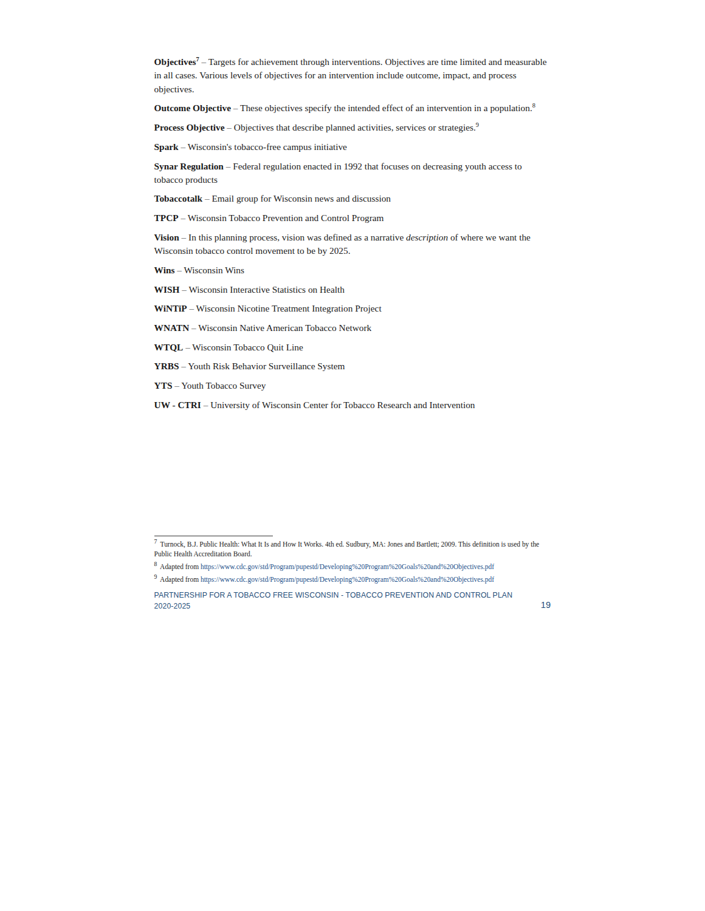Objectives7 – Targets for achievement through interventions. Objectives are time limited and measurable in all cases. Various levels of objectives for an intervention include outcome, impact, and process objectives.
Outcome Objective – These objectives specify the intended effect of an intervention in a population.8
Process Objective – Objectives that describe planned activities, services or strategies.9
Spark – Wisconsin's tobacco-free campus initiative
Synar Regulation – Federal regulation enacted in 1992 that focuses on decreasing youth access to tobacco products
Tobaccotalk – Email group for Wisconsin news and discussion
TPCP – Wisconsin Tobacco Prevention and Control Program
Vision – In this planning process, vision was defined as a narrative description of where we want the Wisconsin tobacco control movement to be by 2025.
Wins – Wisconsin Wins
WISH – Wisconsin Interactive Statistics on Health
WiNTiP – Wisconsin Nicotine Treatment Integration Project
WNATN – Wisconsin Native American Tobacco Network
WTQL – Wisconsin Tobacco Quit Line
YRBS – Youth Risk Behavior Surveillance System
YTS – Youth Tobacco Survey
UW - CTRI – University of Wisconsin Center for Tobacco Research and Intervention
7 Turnock, B.J. Public Health: What It Is and How It Works. 4th ed. Sudbury, MA: Jones and Bartlett; 2009. This definition is used by the Public Health Accreditation Board.
8 Adapted from https://www.cdc.gov/std/Program/pupestd/Developing%20Program%20Goals%20and%20Objectives.pdf
9 Adapted from https://www.cdc.gov/std/Program/pupestd/Developing%20Program%20Goals%20and%20Objectives.pdf
PARTNERSHIP FOR A TOBACCO FREE WISCONSIN - TOBACCO PREVENTION AND CONTROL PLAN 2020-2025
19